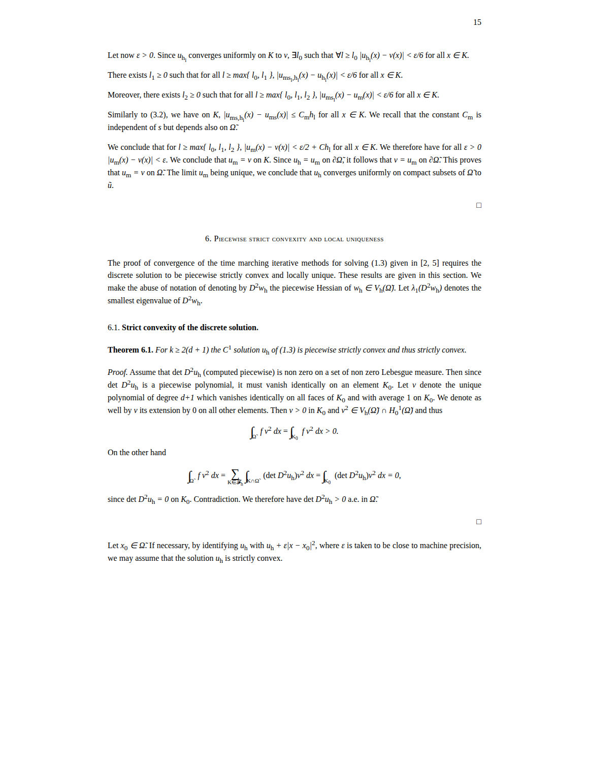15
Let now ε > 0. Since uhl converges uniformly on K to v, ∃l0 such that ∀l ≥ l0 |uhl(x) − v(x)| < ε/6 for all x ∈ K.
There exists l1 ≥ 0 such that for all l ≥ max{ l0, l1 }, |umsl,hl(x) − uhl(x)| < ε/6 for all x ∈ K.
Moreover, there exists l2 ≥ 0 such that for all l ≥ max{ l0, l1, l2 }, |umsl(x) − um(x)| < ε/6 for all x ∈ K.
Similarly to (3.2), we have on K, |ums,hl(x) − ums(x)| ≤ Cmhl for all x ∈ K. We recall that the constant Cm is independent of s but depends also on Ω̃.
We conclude that for l ≥ max{ l0, l1, l2 }, |um(x) − v(x)| < ε/2 + Chl for all x ∈ K. We therefore have for all ε > 0 |um(x) − v(x)| < ε. We conclude that um = v on K. Since uh = um on ∂Ω̃, it follows that v = um on ∂Ω̃. This proves that um = v on Ω̃. The limit um being unique, we conclude that uh converges uniformly on compact subsets of Ω̃ to ũ.
□
6. Piecewise strict convexity and local uniqueness
The proof of convergence of the time marching iterative methods for solving (1.3) given in [2, 5] requires the discrete solution to be piecewise strictly convex and locally unique. These results are given in this section. We make the abuse of notation of denoting by D2wh the piecewise Hessian of wh ∈ Vh(Ω̃). Let λ1(D2wh) denotes the smallest eigenvalue of D2wh.
6.1. Strict convexity of the discrete solution.
Theorem 6.1. For k ≥ 2(d + 1) the C1 solution uh of (1.3) is piecewise strictly convex and thus strictly convex.
Proof. Assume that det D2uh (computed piecewise) is non zero on a set of non zero Lebesgue measure. Then since det D2uh is a piecewise polynomial, it must vanish identically on an element K0. Let v denote the unique polynomial of degree d+1 which vanishes identically on all faces of K0 and with average 1 on K0. We denote as well by v its extension by 0 on all other elements. Then v > 0 in K0 and v2 ∈ Vh(Ω̃) ∩ H01(Ω̃) and thus
∫Ω̃ f v2 dx = ∫K0 f v2 dx > 0.
On the other hand
∫Ω̃ f v2 dx = ∑K∈𝓕h ∫K∩Ω̃ (det D2uh)v2 dx = ∫K0 (det D2uh)v2 dx = 0,
since det D2uh = 0 on K0. Contradiction. We therefore have det D2uh > 0 a.e. in Ω̃.
□
Let x0 ∈ Ω̃. If necessary, by identifying uh with uh + ε|x − x0|2, where ε is taken to be close to machine precision, we may assume that the solution uh is strictly convex.